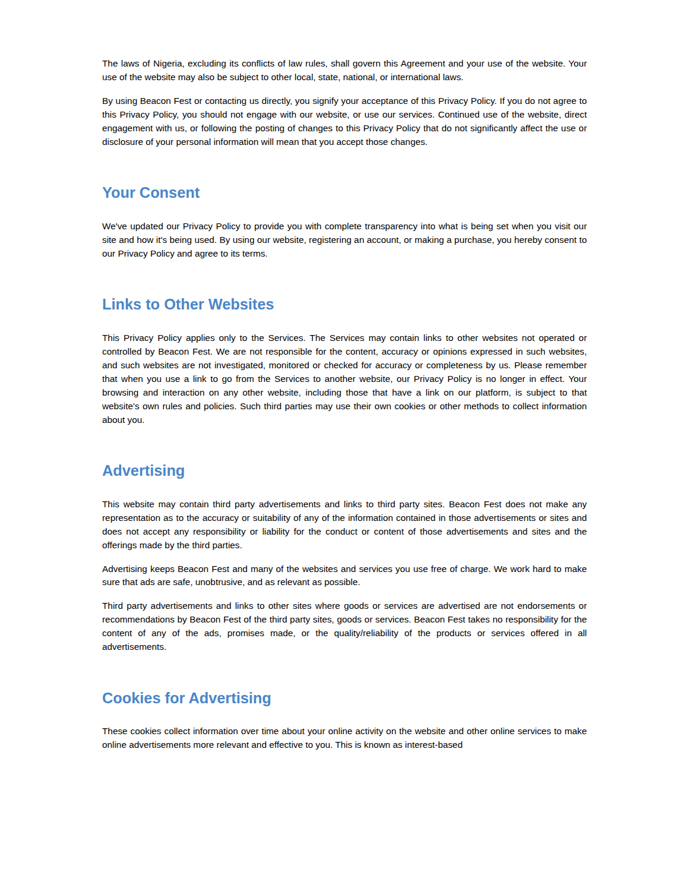The laws of Nigeria, excluding its conflicts of law rules, shall govern this Agreement and your use of the website. Your use of the website may also be subject to other local, state, national, or international laws.
By using Beacon Fest or contacting us directly, you signify your acceptance of this Privacy Policy. If you do not agree to this Privacy Policy, you should not engage with our website, or use our services. Continued use of the website, direct engagement with us, or following the posting of changes to this Privacy Policy that do not significantly affect the use or disclosure of your personal information will mean that you accept those changes.
Your Consent
We've updated our Privacy Policy to provide you with complete transparency into what is being set when you visit our site and how it's being used. By using our website, registering an account, or making a purchase, you hereby consent to our Privacy Policy and agree to its terms.
Links to Other Websites
This Privacy Policy applies only to the Services. The Services may contain links to other websites not operated or controlled by Beacon Fest. We are not responsible for the content, accuracy or opinions expressed in such websites, and such websites are not investigated, monitored or checked for accuracy or completeness by us. Please remember that when you use a link to go from the Services to another website, our Privacy Policy is no longer in effect. Your browsing and interaction on any other website, including those that have a link on our platform, is subject to that website's own rules and policies. Such third parties may use their own cookies or other methods to collect information about you.
Advertising
This website may contain third party advertisements and links to third party sites. Beacon Fest does not make any representation as to the accuracy or suitability of any of the information contained in those advertisements or sites and does not accept any responsibility or liability for the conduct or content of those advertisements and sites and the offerings made by the third parties.
Advertising keeps Beacon Fest and many of the websites and services you use free of charge. We work hard to make sure that ads are safe, unobtrusive, and as relevant as possible.
Third party advertisements and links to other sites where goods or services are advertised are not endorsements or recommendations by Beacon Fest of the third party sites, goods or services. Beacon Fest takes no responsibility for the content of any of the ads, promises made, or the quality/reliability of the products or services offered in all advertisements.
Cookies for Advertising
These cookies collect information over time about your online activity on the website and other online services to make online advertisements more relevant and effective to you. This is known as interest-based